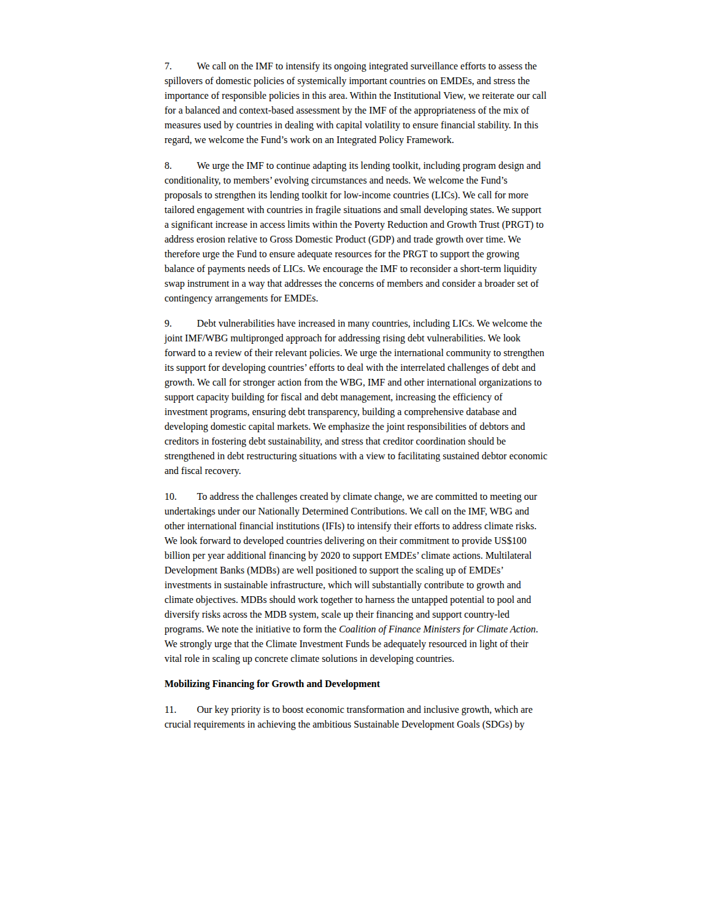7. We call on the IMF to intensify its ongoing integrated surveillance efforts to assess the spillovers of domestic policies of systemically important countries on EMDEs, and stress the importance of responsible policies in this area. Within the Institutional View, we reiterate our call for a balanced and context-based assessment by the IMF of the appropriateness of the mix of measures used by countries in dealing with capital volatility to ensure financial stability. In this regard, we welcome the Fund’s work on an Integrated Policy Framework.
8. We urge the IMF to continue adapting its lending toolkit, including program design and conditionality, to members’ evolving circumstances and needs. We welcome the Fund’s proposals to strengthen its lending toolkit for low-income countries (LICs). We call for more tailored engagement with countries in fragile situations and small developing states. We support a significant increase in access limits within the Poverty Reduction and Growth Trust (PRGT) to address erosion relative to Gross Domestic Product (GDP) and trade growth over time. We therefore urge the Fund to ensure adequate resources for the PRGT to support the growing balance of payments needs of LICs. We encourage the IMF to reconsider a short-term liquidity swap instrument in a way that addresses the concerns of members and consider a broader set of contingency arrangements for EMDEs.
9. Debt vulnerabilities have increased in many countries, including LICs. We welcome the joint IMF/WBG multipronged approach for addressing rising debt vulnerabilities. We look forward to a review of their relevant policies. We urge the international community to strengthen its support for developing countries’ efforts to deal with the interrelated challenges of debt and growth. We call for stronger action from the WBG, IMF and other international organizations to support capacity building for fiscal and debt management, increasing the efficiency of investment programs, ensuring debt transparency, building a comprehensive database and developing domestic capital markets. We emphasize the joint responsibilities of debtors and creditors in fostering debt sustainability, and stress that creditor coordination should be strengthened in debt restructuring situations with a view to facilitating sustained debtor economic and fiscal recovery.
10. To address the challenges created by climate change, we are committed to meeting our undertakings under our Nationally Determined Contributions. We call on the IMF, WBG and other international financial institutions (IFIs) to intensify their efforts to address climate risks. We look forward to developed countries delivering on their commitment to provide US$100 billion per year additional financing by 2020 to support EMDEs’ climate actions. Multilateral Development Banks (MDBs) are well positioned to support the scaling up of EMDEs’ investments in sustainable infrastructure, which will substantially contribute to growth and climate objectives. MDBs should work together to harness the untapped potential to pool and diversify risks across the MDB system, scale up their financing and support country-led programs. We note the initiative to form the Coalition of Finance Ministers for Climate Action. We strongly urge that the Climate Investment Funds be adequately resourced in light of their vital role in scaling up concrete climate solutions in developing countries.
Mobilizing Financing for Growth and Development
11. Our key priority is to boost economic transformation and inclusive growth, which are crucial requirements in achieving the ambitious Sustainable Development Goals (SDGs) by